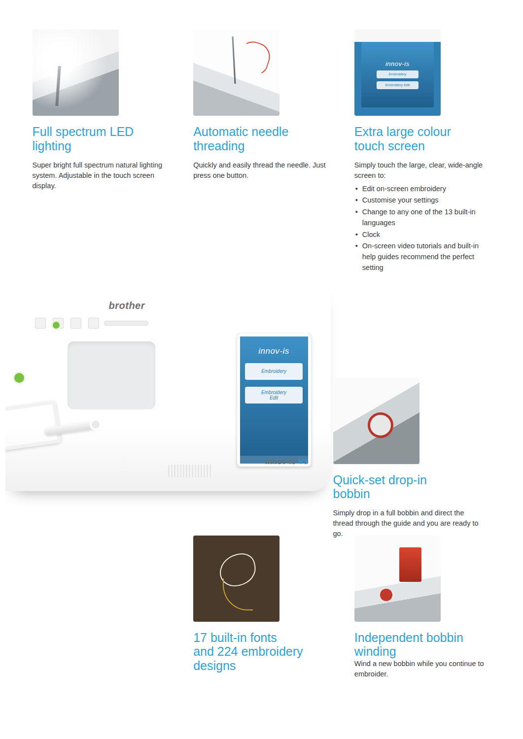Full spectrum LED
lighting
Super bright full spectrum natural lighting system. Adjustable in the touch screen display.
Automatic needle
threading
Quickly and easily thread the needle. Just press one button.
innov-is Embroidery Embroidery Edit
Extra large colour
touch screen
Simply touch the large, clear, wide-angle screen to:
Edit on-screen embroidery
Customise your settings
Change to any one of the 13 built-in languages
Clock
On-screen video tutorials and built-in help guides recommend the perfect setting
brother
innov-is Embroidery Embroidery
Edit
innov-is V3
Quick-set drop-in
bobbin
Simply drop in a full bobbin and direct the thread through the guide and you are ready to go.
17 built-in fonts
and 224 embroidery
designs
Independent bobbin
winding
Wind a new bobbin while you continue to embroider.